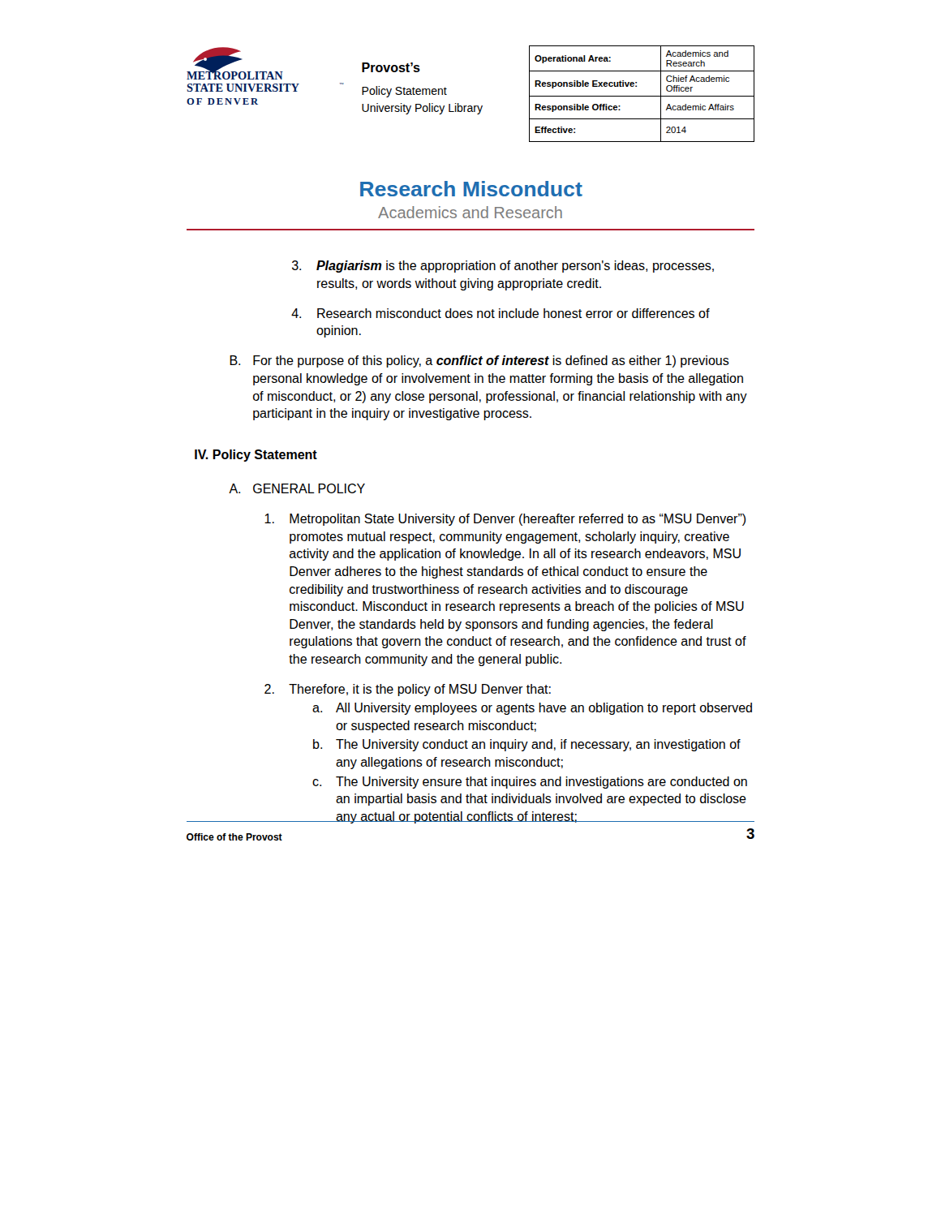METROPOLITAN STATE UNIVERSITY OF DENVER ™
Provost’s
Policy Statement
University Policy Library
| Operational Area: | Academics and Research |
| Responsible Executive: | Chief Academic Officer |
| Responsible Office: | Academic Affairs |
| Effective: | 2014 |
Research Misconduct
Academics and Research
3.
Plagiarism is the appropriation of another person's ideas, processes, results, or words without giving appropriate credit.
4.
Research misconduct does not include honest error or differences of opinion.
B.
For the purpose of this policy, a conflict of interest is defined as either 1) previous personal knowledge of or involvement in the matter forming the basis of the allegation of misconduct, or 2) any close personal, professional, or financial relationship with any participant in the inquiry or investigative process.
IV. Policy Statement
A.
GENERAL POLICY
1.
Metropolitan State University of Denver (hereafter referred to as “MSU Denver”) promotes mutual respect, community engagement, scholarly inquiry, creative activity and the application of knowledge. In all of its research endeavors, MSU Denver adheres to the highest standards of ethical conduct to ensure the credibility and trustworthiness of research activities and to discourage misconduct. Misconduct in research represents a breach of the policies of MSU Denver, the standards held by sponsors and funding agencies, the federal regulations that govern the conduct of research, and the confidence and trust of the research community and the general public.
2.
Therefore, it is the policy of MSU Denver that:
a.
All University employees or agents have an obligation to report observed or suspected research misconduct;
b.
The University conduct an inquiry and, if necessary, an investigation of any allegations of research misconduct;
c.
The University ensure that inquires and investigations are conducted on an impartial basis and that individuals involved are expected to disclose any actual or potential conflicts of interest;
Office of the Provost
3